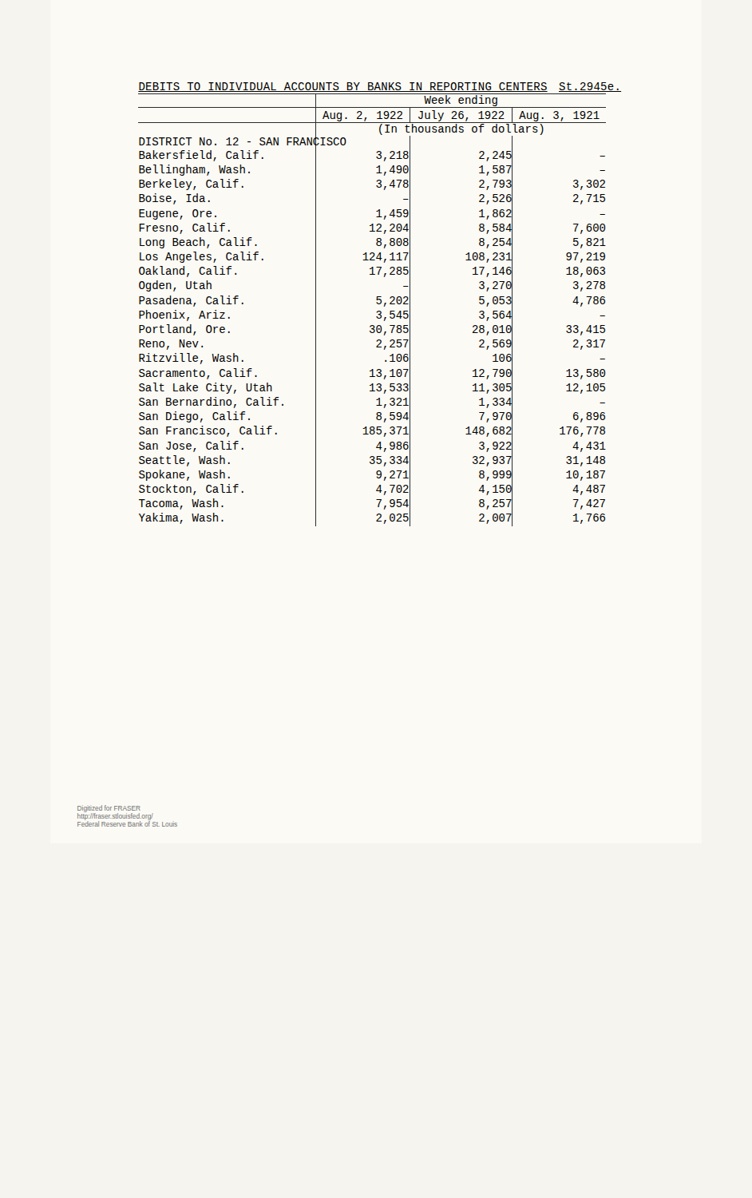DEBITS TO INDIVIDUAL ACCOUNTS BY BANKS IN REPORTING CENTERS
St.2945e.
| | Week ending |
| | Aug. 2, 1922 | July 26, 1922 | Aug. 3, 1921 |
| | (In thousands of dollars) |
| DISTRICT No. 12 - SAN FRANCISCO | | | |
| Bakersfield, Calif. | 3,218 | 2,245 | – |
| Bellingham, Wash. | 1,490 | 1,587 | – |
| Berkeley, Calif. | 3,478 | 2,793 | 3,302 |
| Boise, Ida. | – | 2,526 | 2,715 |
| Eugene, Ore. | 1,459 | 1,862 | – |
| Fresno, Calif. | 12,204 | 8,584 | 7,600 |
| Long Beach, Calif. | 8,808 | 8,254 | 5,821 |
| Los Angeles, Calif. | 124,117 | 108,231 | 97,219 |
| Oakland, Calif. | 17,285 | 17,146 | 18,063 |
| Ogden, Utah | – | 3,270 | 3,278 |
| Pasadena, Calif. | 5,202 | 5,053 | 4,786 |
| Phoenix, Ariz. | 3,545 | 3,564 | – |
| Portland, Ore. | 30,785 | 28,010 | 33,415 |
| Reno, Nev. | 2,257 | 2,569 | 2,317 |
| Ritzville, Wash. | .106 | 106 | – |
| Sacramento, Calif. | 13,107 | 12,790 | 13,580 |
| Salt Lake City, Utah | 13,533 | 11,305 | 12,105 |
| San Bernardino, Calif. | 1,321 | 1,334 | – |
| San Diego, Calif. | 8,594 | 7,970 | 6,896 |
| San Francisco, Calif. | 185,371 | 148,682 | 176,778 |
| San Jose, Calif. | 4,986 | 3,922 | 4,431 |
| Seattle, Wash. | 35,334 | 32,937 | 31,148 |
| Spokane, Wash. | 9,271 | 8,999 | 10,187 |
| Stockton, Calif. | 4,702 | 4,150 | 4,487 |
| Tacoma, Wash. | 7,954 | 8,257 | 7,427 |
| Yakima, Wash. | 2,025 | 2,007 | 1,766 |
Digitized for FRASER
http://fraser.stlouisfed.org/
Federal Reserve Bank of St. Louis